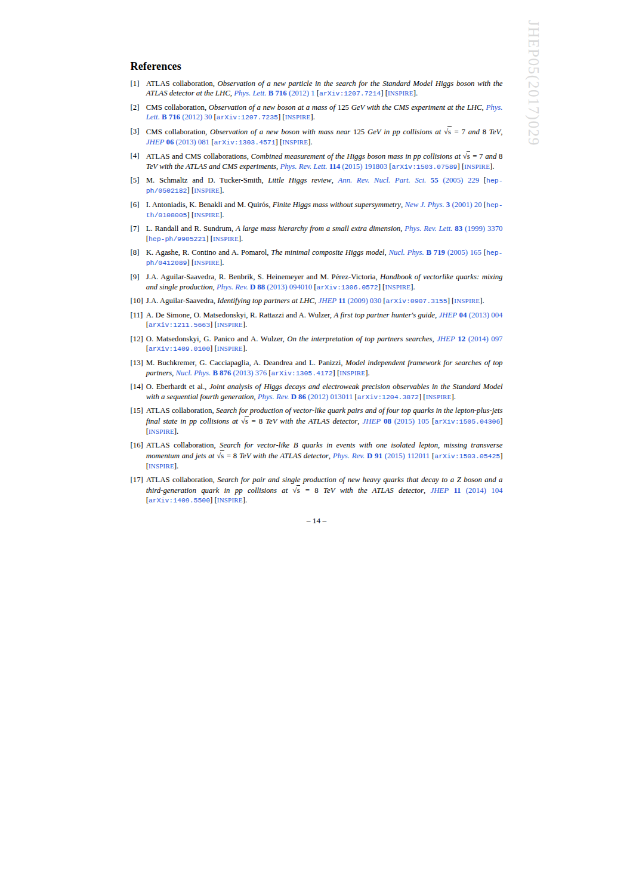JHEP05(2017)029
References
[1] ATLAS collaboration, Observation of a new particle in the search for the Standard Model Higgs boson with the ATLAS detector at the LHC, Phys. Lett. B 716 (2012) 1 [arXiv:1207.7214] [INSPIRE].
[2] CMS collaboration, Observation of a new boson at a mass of 125 GeV with the CMS experiment at the LHC, Phys. Lett. B 716 (2012) 30 [arXiv:1207.7235] [INSPIRE].
[3] CMS collaboration, Observation of a new boson with mass near 125 GeV in pp collisions at √s = 7 and 8 TeV, JHEP 06 (2013) 081 [arXiv:1303.4571] [INSPIRE].
[4] ATLAS and CMS collaborations, Combined measurement of the Higgs boson mass in pp collisions at √s = 7 and 8 TeV with the ATLAS and CMS experiments, Phys. Rev. Lett. 114 (2015) 191803 [arXiv:1503.07589] [INSPIRE].
[5] M. Schmaltz and D. Tucker-Smith, Little Higgs review, Ann. Rev. Nucl. Part. Sci. 55 (2005) 229 [hep-ph/0502182] [INSPIRE].
[6] I. Antoniadis, K. Benakli and M. Quirós, Finite Higgs mass without supersymmetry, New J. Phys. 3 (2001) 20 [hep-th/0108005] [INSPIRE].
[7] L. Randall and R. Sundrum, A large mass hierarchy from a small extra dimension, Phys. Rev. Lett. 83 (1999) 3370 [hep-ph/9905221] [INSPIRE].
[8] K. Agashe, R. Contino and A. Pomarol, The minimal composite Higgs model, Nucl. Phys. B 719 (2005) 165 [hep-ph/0412089] [INSPIRE].
[9] J.A. Aguilar-Saavedra, R. Benbrik, S. Heinemeyer and M. Pérez-Victoria, Handbook of vectorlike quarks: mixing and single production, Phys. Rev. D 88 (2013) 094010 [arXiv:1306.0572] [INSPIRE].
[10] J.A. Aguilar-Saavedra, Identifying top partners at LHC, JHEP 11 (2009) 030 [arXiv:0907.3155] [INSPIRE].
[11] A. De Simone, O. Matsedonskyi, R. Rattazzi and A. Wulzer, A first top partner hunter's guide, JHEP 04 (2013) 004 [arXiv:1211.5663] [INSPIRE].
[12] O. Matsedonskyi, G. Panico and A. Wulzer, On the interpretation of top partners searches, JHEP 12 (2014) 097 [arXiv:1409.0100] [INSPIRE].
[13] M. Buchkremer, G. Cacciapaglia, A. Deandrea and L. Panizzi, Model independent framework for searches of top partners, Nucl. Phys. B 876 (2013) 376 [arXiv:1305.4172] [INSPIRE].
[14] O. Eberhardt et al., Joint analysis of Higgs decays and electroweak precision observables in the Standard Model with a sequential fourth generation, Phys. Rev. D 86 (2012) 013011 [arXiv:1204.3872] [INSPIRE].
[15] ATLAS collaboration, Search for production of vector-like quark pairs and of four top quarks in the lepton-plus-jets final state in pp collisions at √s = 8 TeV with the ATLAS detector, JHEP 08 (2015) 105 [arXiv:1505.04306] [INSPIRE].
[16] ATLAS collaboration, Search for vector-like B quarks in events with one isolated lepton, missing transverse momentum and jets at √s = 8 TeV with the ATLAS detector, Phys. Rev. D 91 (2015) 112011 [arXiv:1503.05425] [INSPIRE].
[17] ATLAS collaboration, Search for pair and single production of new heavy quarks that decay to a Z boson and a third-generation quark in pp collisions at √s = 8 TeV with the ATLAS detector, JHEP 11 (2014) 104 [arXiv:1409.5500] [INSPIRE].
– 14 –